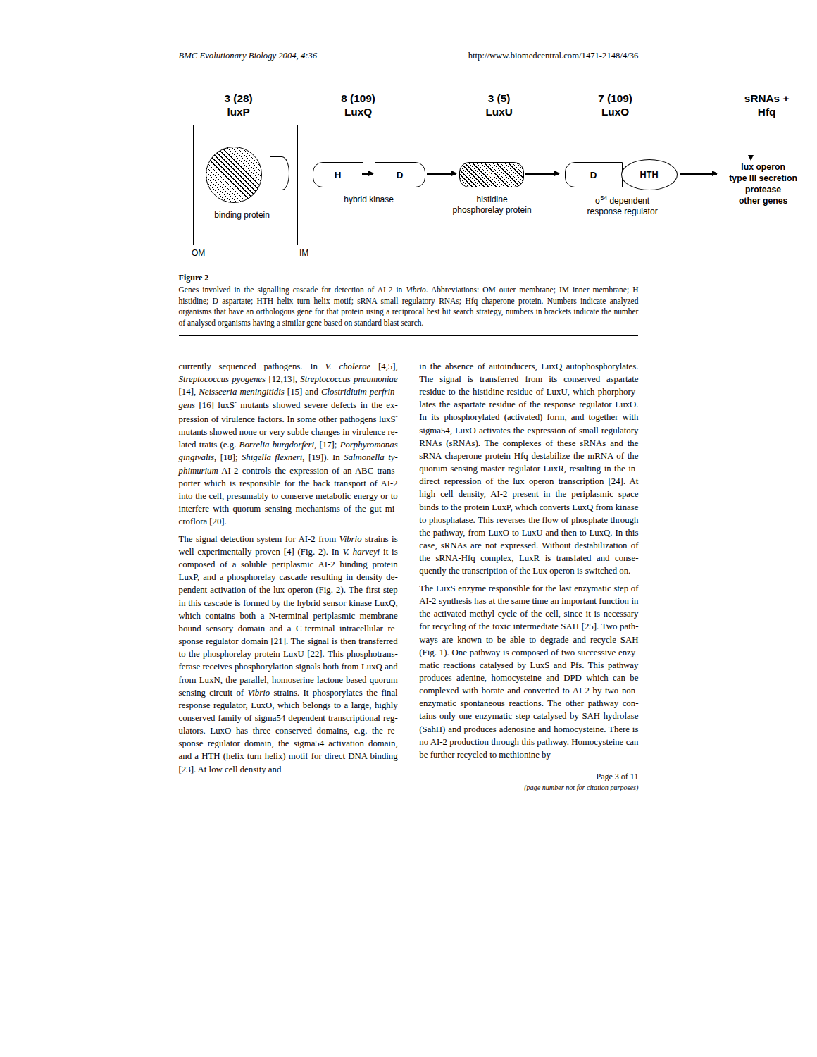BMC Evolutionary Biology 2004, 4:36
http://www.biomedcentral.com/1471-2148/4/36
3 (28)
luxP
8 (109)
LuxQ
3 (5)
LuxU
7 (109)
LuxO
sRNAs +
Hfq
H
D
H
D
HTH
hybrid kinase
histidine
phosphorelay protein
σ54 dependent
response regulator
binding protein
OM
IM
lux operon
type III secretion
protease
other genes
Figure 2 Genes involved in the signalling cascade for detection of AI-2 in Vibrio. Abbreviations: OM outer membrane; IM inner membrane; H histidine; D aspartate; HTH helix turn helix motif; sRNA small regulatory RNAs; Hfq chaperone protein. Numbers indicate analyzed organisms that have an orthologous gene for that protein using a reciprocal best hit search strategy, numbers in brackets indicate the number of analysed organisms having a similar gene based on standard blast search.
currently sequenced pathogens. In V. cholerae [4,5], Streptococcus pyogenes [12,13], Streptococcus pneumoniae [14], Neisseeria meningitidis [15] and Clostridiuim perfringens [16] luxS- mutants showed severe defects in the expression of virulence factors. In some other pathogens luxS- mutants showed none or very subtle changes in virulence related traits (e.g. Borrelia burgdorferi, [17]; Porphyromonas gingivalis, [18]; Shigella flexneri, [19]). In Salmonella typhimurium AI-2 controls the expression of an ABC transporter which is responsible for the back transport of AI-2 into the cell, presumably to conserve metabolic energy or to interfere with quorum sensing mechanisms of the gut microflora [20].
The signal detection system for AI-2 from Vibrio strains is well experimentally proven [4] (Fig. 2). In V. harveyi it is composed of a soluble periplasmic AI-2 binding protein LuxP, and a phosphorelay cascade resulting in density dependent activation of the lux operon (Fig. 2). The first step in this cascade is formed by the hybrid sensor kinase LuxQ, which contains both a N-terminal periplasmic membrane bound sensory domain and a C-terminal intracellular response regulator domain [21]. The signal is then transferred to the phosphorelay protein LuxU [22]. This phosphotransferase receives phosphorylation signals both from LuxQ and from LuxN, the parallel, homoserine lactone based quorum sensing circuit of Vibrio strains. It phosporylates the final response regulator, LuxO, which belongs to a large, highly conserved family of sigma54 dependent transcriptional regulators. LuxO has three conserved domains, e.g. the response regulator domain, the sigma54 activation domain, and a HTH (helix turn helix) motif for direct DNA binding [23]. At low cell density and
in the absence of autoinducers, LuxQ autophosphorylates. The signal is transferred from its conserved aspartate residue to the histidine residue of LuxU, which phorphorylates the aspartate residue of the response regulator LuxO. In its phosphorylated (activated) form, and together with sigma54, LuxO activates the expression of small regulatory RNAs (sRNAs). The complexes of these sRNAs and the sRNA chaperone protein Hfq destabilize the mRNA of the quorum-sensing master regulator LuxR, resulting in the indirect repression of the lux operon transcription [24]. At high cell density, AI-2 present in the periplasmic space binds to the protein LuxP, which converts LuxQ from kinase to phosphatase. This reverses the flow of phosphate through the pathway, from LuxO to LuxU and then to LuxQ. In this case, sRNAs are not expressed. Without destabilization of the sRNA-Hfq complex, LuxR is translated and consequently the transcription of the Lux operon is switched on.
The LuxS enzyme responsible for the last enzymatic step of AI-2 synthesis has at the same time an important function in the activated methyl cycle of the cell, since it is necessary for recycling of the toxic intermediate SAH [25]. Two pathways are known to be able to degrade and recycle SAH (Fig. 1). One pathway is composed of two successive enzymatic reactions catalysed by LuxS and Pfs. This pathway produces adenine, homocysteine and DPD which can be complexed with borate and converted to AI-2 by two non-enzymatic spontaneous reactions. The other pathway contains only one enzymatic step catalysed by SAH hydrolase (SahH) and produces adenosine and homocysteine. There is no AI-2 production through this pathway. Homocysteine can be further recycled to methionine by
Page 3 of 11
(page number not for citation purposes)